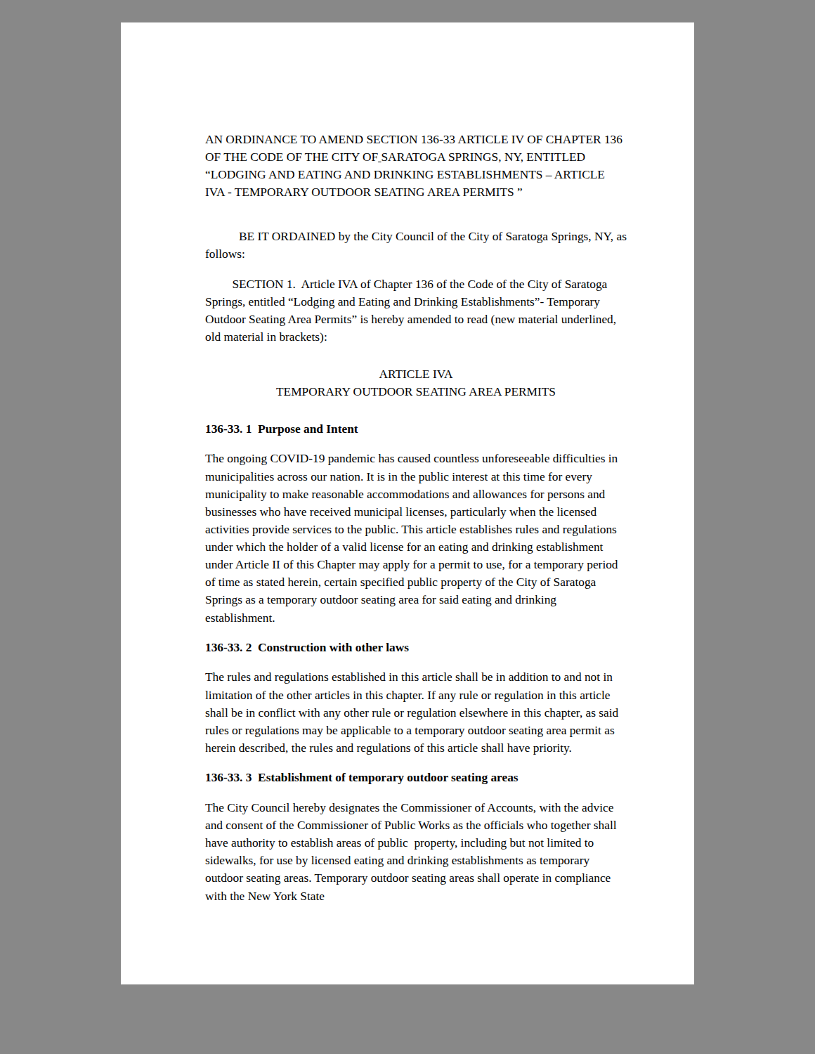AN ORDINANCE TO AMEND SECTION 136-33 ARTICLE IV OF CHAPTER 136 OF THE CODE OF THE CITY OF SARATOGA SPRINGS, NY, ENTITLED “LODGING AND EATING AND DRINKING ESTABLISHMENTS – ARTICLE IVA - TEMPORARY OUTDOOR SEATING AREA PERMITS ”
BE IT ORDAINED by the City Council of the City of Saratoga Springs, NY, as follows:
SECTION 1. Article IVA of Chapter 136 of the Code of the City of Saratoga Springs, entitled “Lodging and Eating and Drinking Establishments”- Temporary Outdoor Seating Area Permits” is hereby amended to read (new material underlined, old material in brackets):
ARTICLE IVA
TEMPORARY OUTDOOR SEATING AREA PERMITS
136-33. 1 Purpose and Intent
The ongoing COVID-19 pandemic has caused countless unforeseeable difficulties in municipalities across our nation. It is in the public interest at this time for every municipality to make reasonable accommodations and allowances for persons and businesses who have received municipal licenses, particularly when the licensed activities provide services to the public. This article establishes rules and regulations under which the holder of a valid license for an eating and drinking establishment under Article II of this Chapter may apply for a permit to use, for a temporary period of time as stated herein, certain specified public property of the City of Saratoga Springs as a temporary outdoor seating area for said eating and drinking establishment.
136-33. 2 Construction with other laws
The rules and regulations established in this article shall be in addition to and not in limitation of the other articles in this chapter. If any rule or regulation in this article shall be in conflict with any other rule or regulation elsewhere in this chapter, as said rules or regulations may be applicable to a temporary outdoor seating area permit as herein described, the rules and regulations of this article shall have priority.
136-33. 3 Establishment of temporary outdoor seating areas
The City Council hereby designates the Commissioner of Accounts, with the advice and consent of the Commissioner of Public Works as the officials who together shall have authority to establish areas of public property, including but not limited to sidewalks, for use by licensed eating and drinking establishments as temporary outdoor seating areas. Temporary outdoor seating areas shall operate in compliance with the New York State